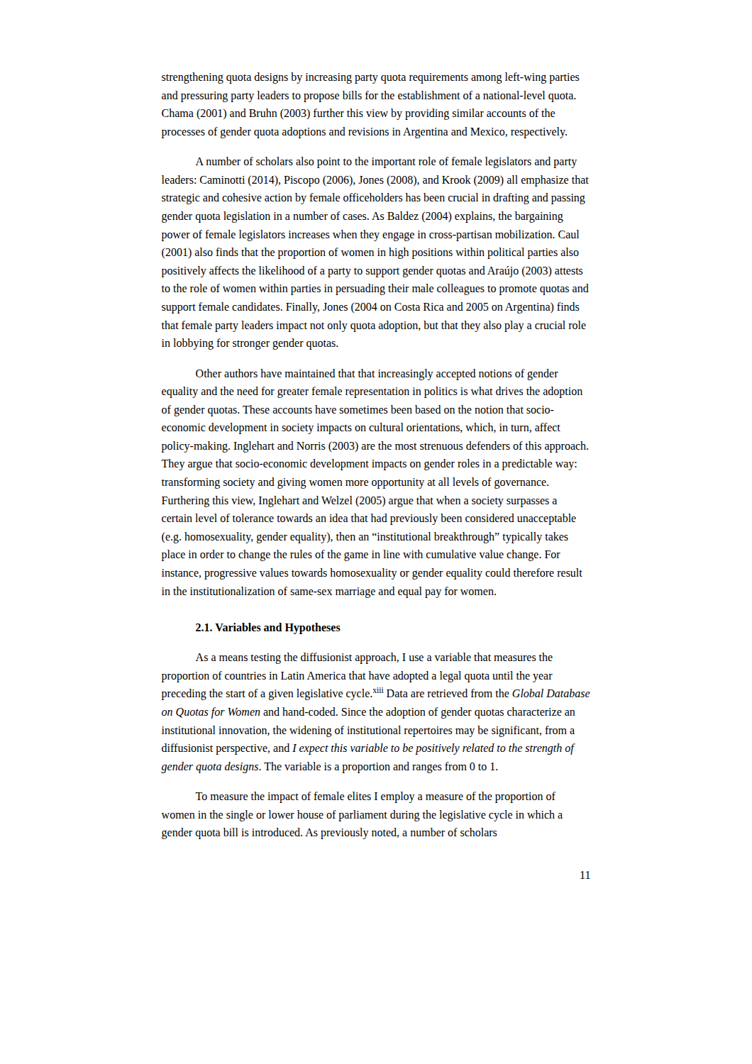strengthening quota designs by increasing party quota requirements among left-wing parties and pressuring party leaders to propose bills for the establishment of a national-level quota. Chama (2001) and Bruhn (2003) further this view by providing similar accounts of the processes of gender quota adoptions and revisions in Argentina and Mexico, respectively.
A number of scholars also point to the important role of female legislators and party leaders: Caminotti (2014), Piscopo (2006), Jones (2008), and Krook (2009) all emphasize that strategic and cohesive action by female officeholders has been crucial in drafting and passing gender quota legislation in a number of cases. As Baldez (2004) explains, the bargaining power of female legislators increases when they engage in cross-partisan mobilization. Caul (2001) also finds that the proportion of women in high positions within political parties also positively affects the likelihood of a party to support gender quotas and Araújo (2003) attests to the role of women within parties in persuading their male colleagues to promote quotas and support female candidates. Finally, Jones (2004 on Costa Rica and 2005 on Argentina) finds that female party leaders impact not only quota adoption, but that they also play a crucial role in lobbying for stronger gender quotas.
Other authors have maintained that that increasingly accepted notions of gender equality and the need for greater female representation in politics is what drives the adoption of gender quotas. These accounts have sometimes been based on the notion that socio-economic development in society impacts on cultural orientations, which, in turn, affect policy-making. Inglehart and Norris (2003) are the most strenuous defenders of this approach. They argue that socio-economic development impacts on gender roles in a predictable way: transforming society and giving women more opportunity at all levels of governance. Furthering this view, Inglehart and Welzel (2005) argue that when a society surpasses a certain level of tolerance towards an idea that had previously been considered unacceptable (e.g. homosexuality, gender equality), then an “institutional breakthrough” typically takes place in order to change the rules of the game in line with cumulative value change. For instance, progressive values towards homosexuality or gender equality could therefore result in the institutionalization of same-sex marriage and equal pay for women.
2.1. Variables and Hypotheses
As a means testing the diffusionist approach, I use a variable that measures the proportion of countries in Latin America that have adopted a legal quota until the year preceding the start of a given legislative cycle.xiii Data are retrieved from the Global Database on Quotas for Women and hand-coded. Since the adoption of gender quotas characterize an institutional innovation, the widening of institutional repertoires may be significant, from a diffusionist perspective, and I expect this variable to be positively related to the strength of gender quota designs. The variable is a proportion and ranges from 0 to 1.
To measure the impact of female elites I employ a measure of the proportion of women in the single or lower house of parliament during the legislative cycle in which a gender quota bill is introduced. As previously noted, a number of scholars
11